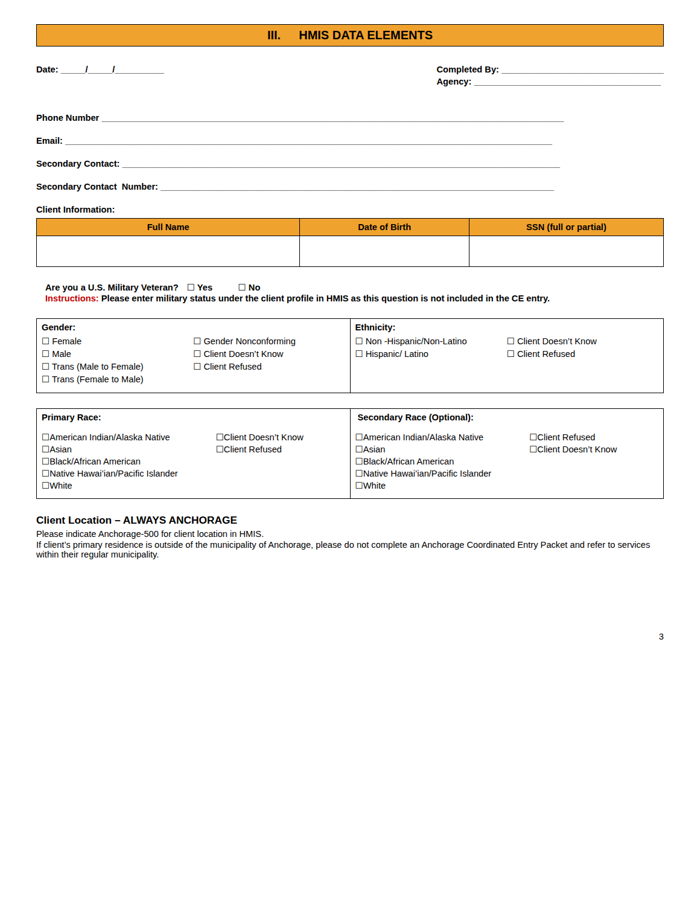III. HMIS DATA ELEMENTS
Date: _____/_____/__________
Completed By: _________________________________
Agency: ______________________________________
Phone Number ______________________________________________________________________________________________
Email: ___________________________________________________________________________________________________
Secondary Contact: _________________________________________________________________________________________
Secondary Contact Number: ________________________________________________________________________________
Client Information:
| Full Name | Date of Birth | SSN (full or partial) |
| --- | --- | --- |
Are you a U.S. Military Veteran? ☐ Yes ☐ No
Instructions: Please enter military status under the client profile in HMIS as this question is not included in the CE entry.
| Gender: ☐ Female ☐ Male ☐ Trans (Male to Female) ☐ Trans (Female to Male) ☐ Gender Nonconforming ☐ Client Doesn’t Know ☐ Client Refused | Ethnicity: ☐ Non -Hispanic/Non-Latino ☐ Hispanic/ Latino ☐ Client Doesn’t Know ☐ Client Refused |
| Primary Race: ☐ American Indian/Alaska Native ☐ Asian ☐ Black/African American ☐ Native Hawai’ian/Pacific Islander ☐ White ☐ Client Doesn’t Know ☐ Client Refused | Secondary Race (Optional): ☐ American Indian/Alaska Native ☐ Asian ☐ Black/African American ☐ Native Hawai’ian/Pacific Islander ☐ White ☐ Client Refused ☐ Client Doesn’t Know |
Client Location – ALWAYS ANCHORAGE
Please indicate Anchorage-500 for client location in HMIS.
If client’s primary residence is outside of the municipality of Anchorage, please do not complete an Anchorage Coordinated Entry Packet and refer to services within their regular municipality.
3